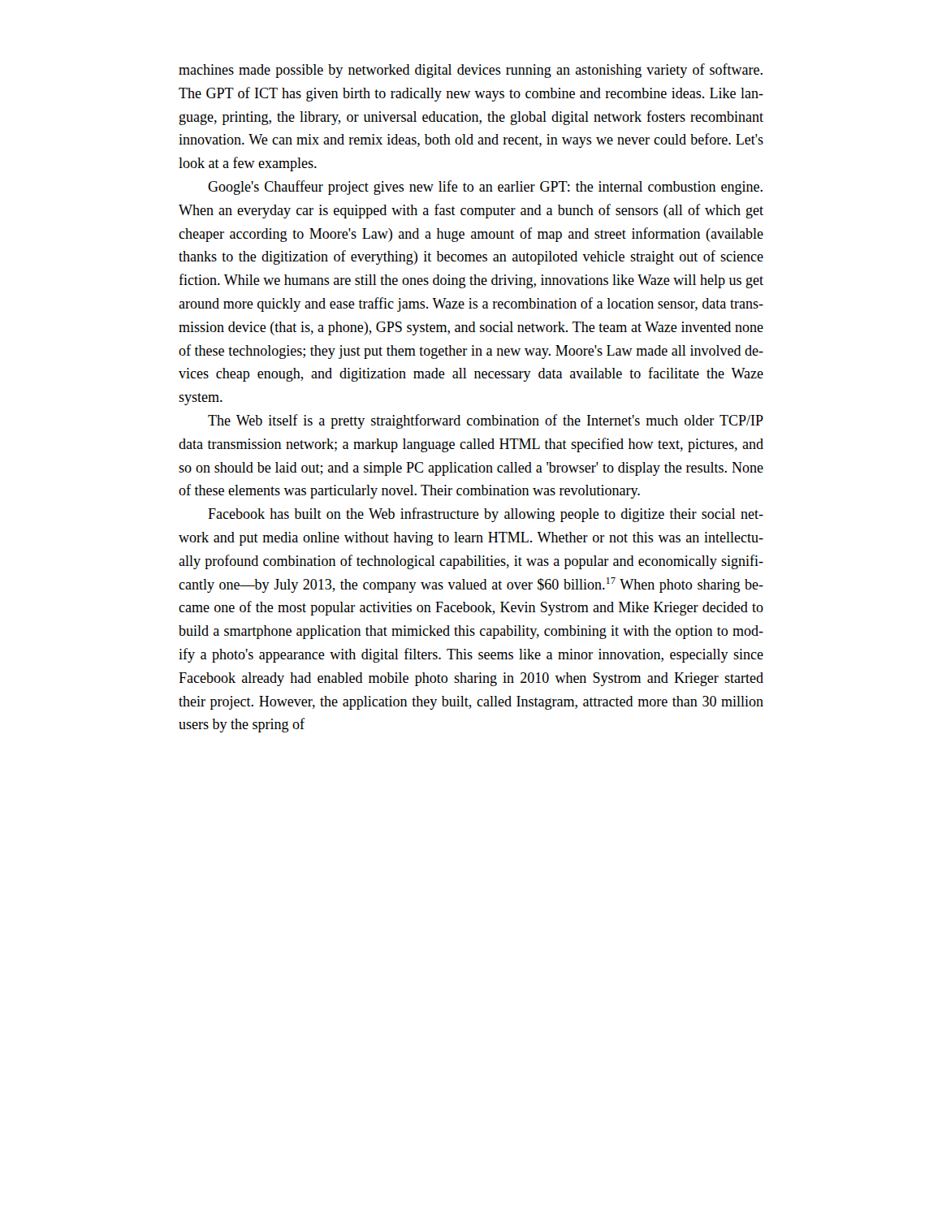machines made possible by networked digital devices running an astonishing variety of software. The GPT of ICT has given birth to radically new ways to combine and recombine ideas. Like language, printing, the library, or universal education, the global digital network fosters recombinant innovation. We can mix and remix ideas, both old and recent, in ways we never could before. Let's look at a few examples.
Google's Chauffeur project gives new life to an earlier GPT: the internal combustion engine. When an everyday car is equipped with a fast computer and a bunch of sensors (all of which get cheaper according to Moore's Law) and a huge amount of map and street information (available thanks to the digitization of everything) it becomes an autopiloted vehicle straight out of science fiction. While we humans are still the ones doing the driving, innovations like Waze will help us get around more quickly and ease traffic jams. Waze is a recombination of a location sensor, data transmission device (that is, a phone), GPS system, and social network. The team at Waze invented none of these technologies; they just put them together in a new way. Moore's Law made all involved devices cheap enough, and digitization made all necessary data available to facilitate the Waze system.
The Web itself is a pretty straightforward combination of the Internet's much older TCP/IP data transmission network; a markup language called HTML that specified how text, pictures, and so on should be laid out; and a simple PC application called a 'browser' to display the results. None of these elements was particularly novel. Their combination was revolutionary.
Facebook has built on the Web infrastructure by allowing people to digitize their social network and put media online without having to learn HTML. Whether or not this was an intellectually profound combination of technological capabilities, it was a popular and economically significantly one—by July 2013, the company was valued at over $60 billion.17 When photo sharing became one of the most popular activities on Facebook, Kevin Systrom and Mike Krieger decided to build a smartphone application that mimicked this capability, combining it with the option to modify a photo's appearance with digital filters. This seems like a minor innovation, especially since Facebook already had enabled mobile photo sharing in 2010 when Systrom and Krieger started their project. However, the application they built, called Instagram, attracted more than 30 million users by the spring of